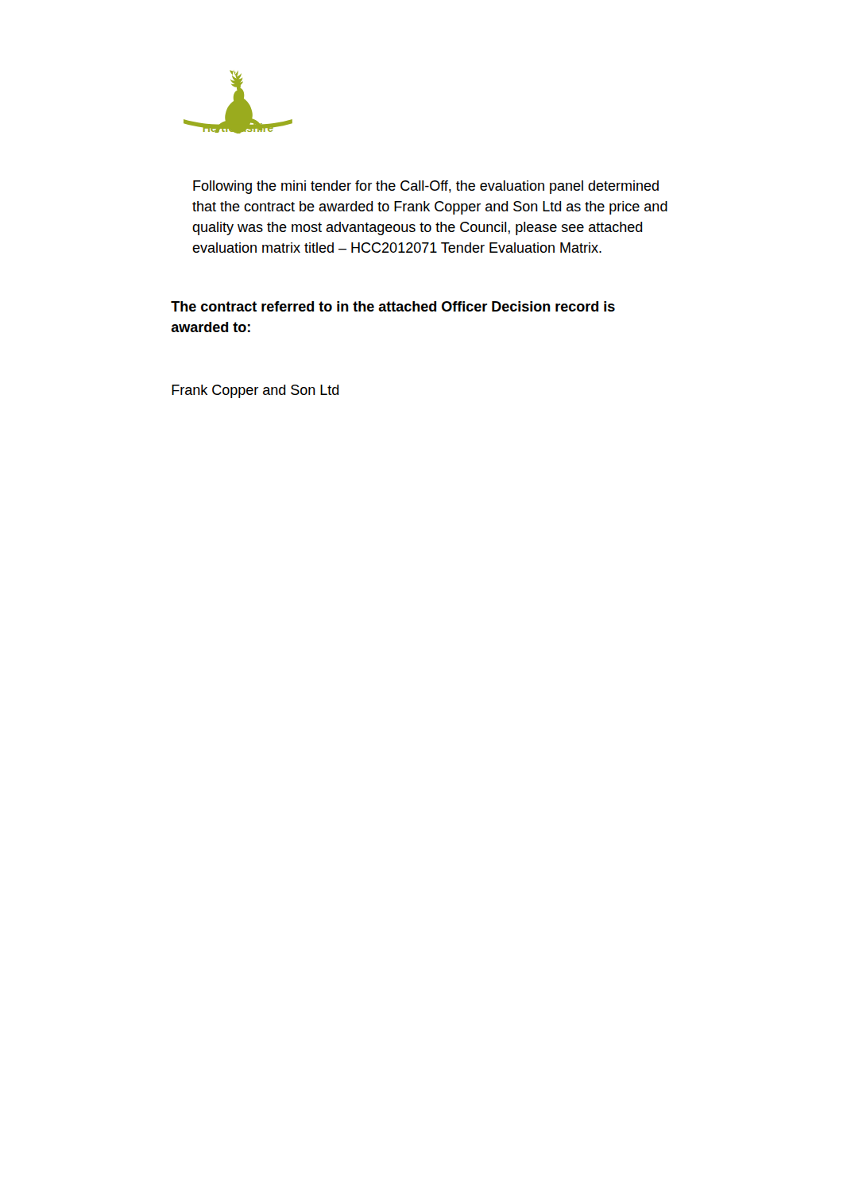Hertfordshire
Following the mini tender for the Call-Off, the evaluation panel determined that the contract be awarded to Frank Copper and Son Ltd as the price and quality was the most advantageous to the Council, please see attached evaluation matrix titled – HCC2012071 Tender Evaluation Matrix.
The contract referred to in the attached Officer Decision record is awarded to:
Frank Copper and Son Ltd